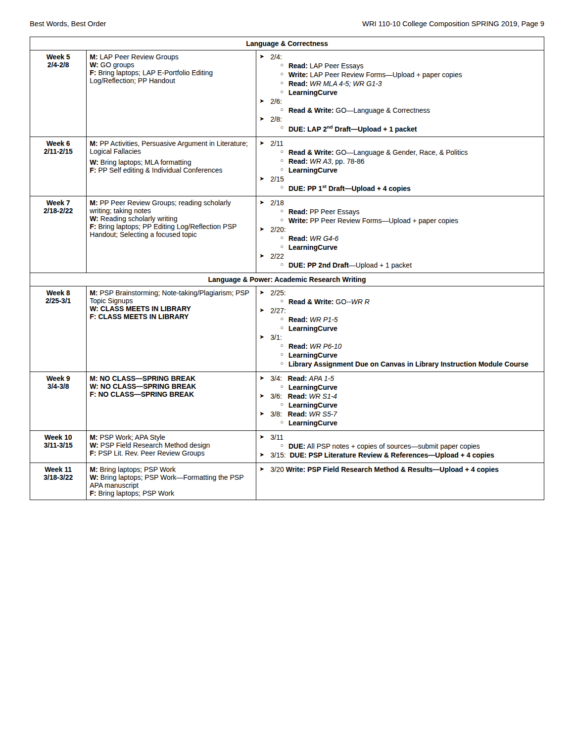Best Words, Best Order
WRI 110-10 College Composition SPRING 2019, Page 9
| Language & Correctness |
| Week 5 2/4-2/8 | M: LAP Peer Review Groups W: GO groups F: Bring laptops; LAP E-Portfolio Editing Log/Reflection; PP Handout | 2/4: Read: LAP Peer Essays Write: LAP Peer Review Forms—Upload + paper copies Read: WR MLA 4-5; WR G1-3 LearningCurve 2/6: Read & Write: GO—Language & Correctness 2/8: DUE: LAP 2 nd Draft—Upload + 1 packet |
| Week 6 2/11-2/15 | M: PP Activities, Persuasive Argument in Literature; Logical Fallacies W: Bring laptops; MLA formatting F: PP Self editing & Individual Conferences | 2/11 Read & Write: GO—Language & Gender, Race, & Politics Read: WR A3 , pp. 78-86 LearningCurve 2/15 DUE: PP 1 st Draft—Upload + 4 copies |
| Week 7 2/18-2/22 | M: PP Peer Review Groups; reading scholarly writing; taking notes W: Reading scholarly writing F: Bring laptops; PP Editing Log/Reflection PSP Handout; Selecting a focused topic | 2/18 Read: PP Peer Essays Write: PP Peer Review Forms—Upload + paper copies 2/20: Read: WR G4-6 LearningCurve 2/22 DUE: PP 2nd Draft —Upload + 1 packet |
| Language & Power: Academic Research Writing |
| Week 8 2/25-3/1 | M: PSP Brainstorming; Note-taking/Plagiarism; PSP Topic Signups W: CLASS MEETS IN LIBRARY F: CLASS MEETS IN LIBRARY | 2/25: Read & Write: GO-- WR R 2/27: Read: WR P1-5 LearningCurve 3/1: Read: WR P6-10 LearningCurve Library Assignment Due on Canvas in Library Instruction Module Course |
| Week 9 3/4-3/8 | M: NO CLASS—SPRING BREAK W: NO CLASS—SPRING BREAK F: NO CLASS—SPRING BREAK | 3/4: Read: APA 1-5 LearningCurve 3/6: Read: WR S1-4 LearningCurve 3/8: Read: WR S5-7 LearningCurve |
| Week 10 3/11-3/15 | M: PSP Work; APA Style W: PSP Field Research Method design F: PSP Lit. Rev. Peer Review Groups | 3/11 DUE: All PSP notes + copies of sources—submit paper copies 3/15: DUE: PSP Literature Review & References—Upload + 4 copies |
| Week 11 3/18-3/22 | M: Bring laptops; PSP Work W: Bring laptops; PSP Work—Formatting the PSP APA manuscript F: Bring laptops; PSP Work | 3/20 Write: PSP Field Research Method & Results—Upload + 4 copies |